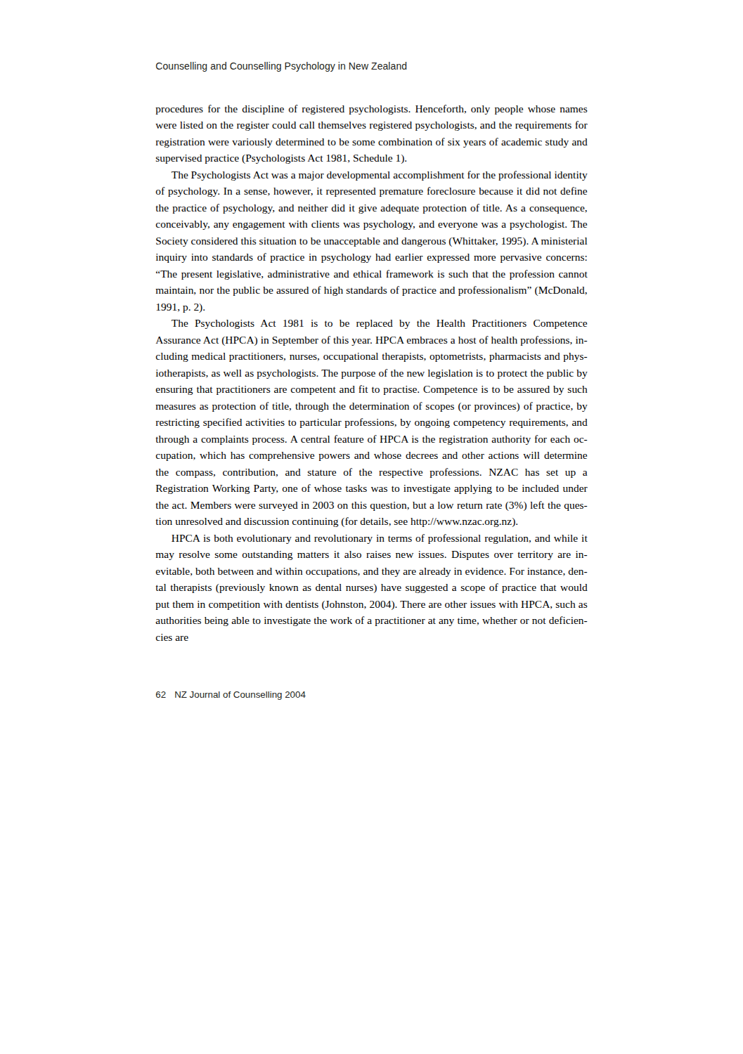Counselling and Counselling Psychology in New Zealand
procedures for the discipline of registered psychologists. Henceforth, only people whose names were listed on the register could call themselves registered psychologists, and the requirements for registration were variously determined to be some combination of six years of academic study and supervised practice (Psychologists Act 1981, Schedule 1).
The Psychologists Act was a major developmental accomplishment for the professional identity of psychology. In a sense, however, it represented premature foreclosure because it did not define the practice of psychology, and neither did it give adequate protection of title. As a consequence, conceivably, any engagement with clients was psychology, and everyone was a psychologist. The Society considered this situation to be unacceptable and dangerous (Whittaker, 1995). A ministerial inquiry into standards of practice in psychology had earlier expressed more pervasive concerns: “The present legislative, administrative and ethical framework is such that the profession cannot maintain, nor the public be assured of high standards of practice and professionalism” (McDonald, 1991, p. 2).
The Psychologists Act 1981 is to be replaced by the Health Practitioners Competence Assurance Act (HPCA) in September of this year. HPCA embraces a host of health professions, including medical practitioners, nurses, occupational therapists, optometrists, pharmacists and physiotherapists, as well as psychologists. The purpose of the new legislation is to protect the public by ensuring that practitioners are competent and fit to practise. Competence is to be assured by such measures as protection of title, through the determination of scopes (or provinces) of practice, by restricting specified activities to particular professions, by ongoing competency requirements, and through a complaints process. A central feature of HPCA is the registration authority for each occupation, which has comprehensive powers and whose decrees and other actions will determine the compass, contribution, and stature of the respective professions. NZAC has set up a Registration Working Party, one of whose tasks was to investigate applying to be included under the act. Members were surveyed in 2003 on this question, but a low return rate (3%) left the question unresolved and discussion continuing (for details, see http://www.nzac.org.nz).
HPCA is both evolutionary and revolutionary in terms of professional regulation, and while it may resolve some outstanding matters it also raises new issues. Disputes over territory are inevitable, both between and within occupations, and they are already in evidence. For instance, dental therapists (previously known as dental nurses) have suggested a scope of practice that would put them in competition with dentists (Johnston, 2004). There are other issues with HPCA, such as authorities being able to investigate the work of a practitioner at any time, whether or not deficiencies are
62 NZ Journal of Counselling 2004